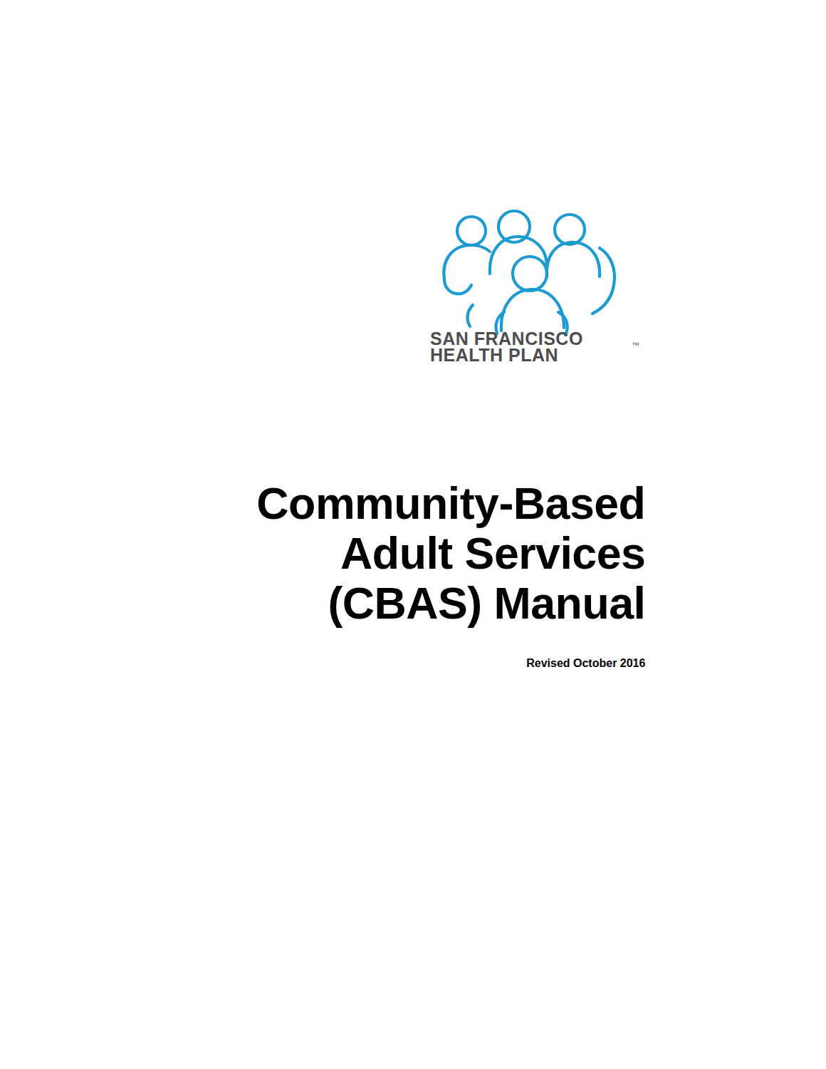SAN FRANCISCO HEALTH PLAN ™ Here for you
Community-Based Adult Services (CBAS) Manual
Revised October 2016